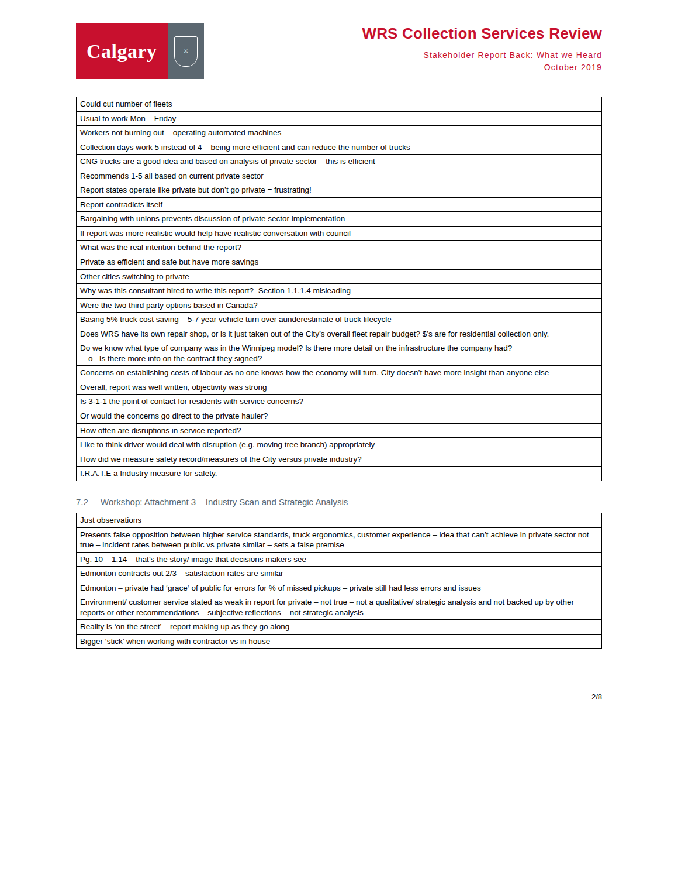Calgary
⚔
WRS Collection Services Review
Stakeholder Report Back: What we Heard
October 2019
| Could cut number of fleets |
| Usual to work Mon – Friday |
| Workers not burning out – operating automated machines |
| Collection days work 5 instead of 4 – being more efficient and can reduce the number of trucks |
| CNG trucks are a good idea and based on analysis of private sector – this is efficient |
| Recommends 1-5 all based on current private sector |
| Report states operate like private but don’t go private = frustrating! |
| Report contradicts itself |
| Bargaining with unions prevents discussion of private sector implementation |
| If report was more realistic would help have realistic conversation with council |
| What was the real intention behind the report? |
| Private as efficient and safe but have more savings |
| Other cities switching to private |
| Why was this consultant hired to write this report? Section 1.1.1.4 misleading |
| Were the two third party options based in Canada? |
| Basing 5% truck cost saving – 5-7 year vehicle turn over aunderestimate of truck lifecycle |
| Does WRS have its own repair shop, or is it just taken out of the City’s overall fleet repair budget? $’s are for residential collection only. |
| Do we know what type of company was in the Winnipeg model? Is there more detail on the infrastructure the company had? o Is there more info on the contract they signed? |
| Concerns on establishing costs of labour as no one knows how the economy will turn. City doesn’t have more insight than anyone else |
| Overall, report was well written, objectivity was strong |
| Is 3-1-1 the point of contact for residents with service concerns? |
| Or would the concerns go direct to the private hauler? |
| How often are disruptions in service reported? |
| Like to think driver would deal with disruption (e.g. moving tree branch) appropriately |
| How did we measure safety record/measures of the City versus private industry? |
| I.R.A.T.E a Industry measure for safety. |
7.2 Workshop: Attachment 3 – Industry Scan and Strategic Analysis
| Just observations |
| Presents false opposition between higher service standards, truck ergonomics, customer experience – idea that can’t achieve in private sector not true – incident rates between public vs private similar – sets a false premise |
| Pg. 10 – 1.14 – that’s the story/ image that decisions makers see |
| Edmonton contracts out 2/3 – satisfaction rates are similar |
| Edmonton – private had ‘grace‘ of public for errors for % of missed pickups – private still had less errors and issues |
| Environment/ customer service stated as weak in report for private – not true – not a qualitative/ strategic analysis and not backed up by other reports or other recommendations – subjective reflections – not strategic analysis |
| Reality is ‘on the street’ – report making up as they go along |
| Bigger ‘stick’ when working with contractor vs in house |
2/8